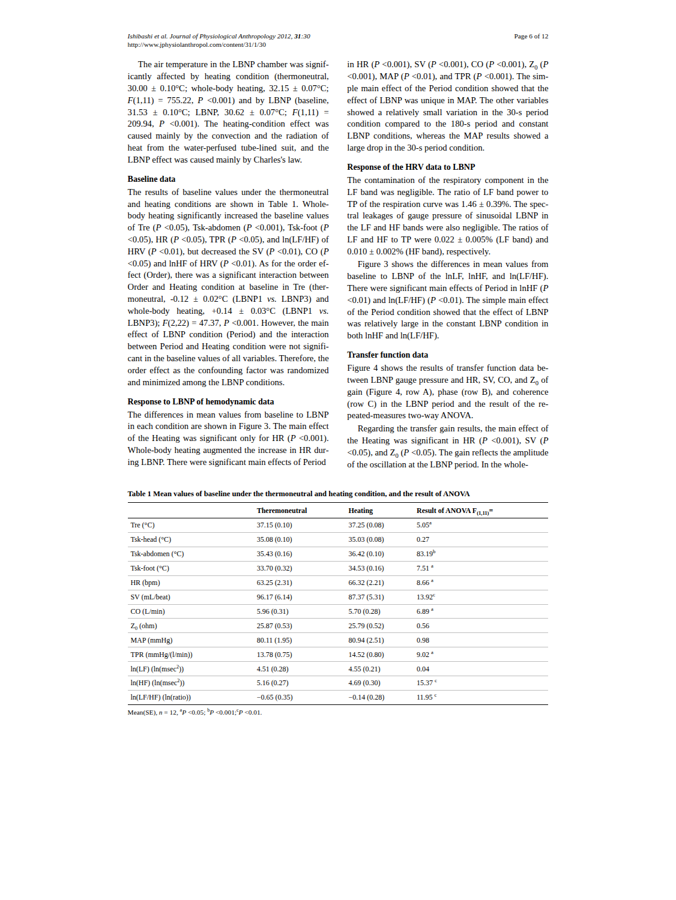Ishibashi et al. Journal of Physiological Anthropology 2012, 31:30
http://www.jphysiolanthropol.com/content/31/1/30
Page 6 of 12
The air temperature in the LBNP chamber was significantly affected by heating condition (thermoneutral, 30.00 ± 0.10°C; whole-body heating, 32.15 ± 0.07°C; F(1,11) = 755.22, P <0.001) and by LBNP (baseline, 31.53 ± 0.10°C; LBNP, 30.62 ± 0.07°C; F(1,11) = 209.94, P <0.001). The heating-condition effect was caused mainly by the convection and the radiation of heat from the water-perfused tube-lined suit, and the LBNP effect was caused mainly by Charles's law.
Baseline data
The results of baseline values under the thermoneutral and heating conditions are shown in Table 1. Whole-body heating significantly increased the baseline values of Tre (P <0.05), Tsk-abdomen (P <0.001), Tsk-foot (P <0.05), HR (P <0.05), TPR (P <0.05), and ln(LF/HF) of HRV (P <0.01), but decreased the SV (P <0.01), CO (P <0.05) and lnHF of HRV (P <0.01). As for the order effect (Order), there was a significant interaction between Order and Heating condition at baseline in Tre (thermoneutral, -0.12 ± 0.02°C (LBNP1 vs. LBNP3) and whole-body heating, +0.14 ± 0.03°C (LBNP1 vs. LBNP3); F(2,22) = 47.37, P <0.001. However, the main effect of LBNP condition (Period) and the interaction between Period and Heating condition were not significant in the baseline values of all variables. Therefore, the order effect as the confounding factor was randomized and minimized among the LBNP conditions.
Response to LBNP of hemodynamic data
The differences in mean values from baseline to LBNP in each condition are shown in Figure 3. The main effect of the Heating was significant only for HR (P <0.001). Whole-body heating augmented the increase in HR during LBNP. There were significant main effects of Period
in HR (P <0.001), SV (P <0.001), CO (P <0.001), Z0 (P <0.001), MAP (P <0.01), and TPR (P <0.001). The simple main effect of the Period condition showed that the effect of LBNP was unique in MAP. The other variables showed a relatively small variation in the 30-s period condition compared to the 180-s period and constant LBNP conditions, whereas the MAP results showed a large drop in the 30-s period condition.
Response of the HRV data to LBNP
The contamination of the respiratory component in the LF band was negligible. The ratio of LF band power to TP of the respiration curve was 1.46 ± 0.39%. The spectral leakages of gauge pressure of sinusoidal LBNP in the LF and HF bands were also negligible. The ratios of LF and HF to TP were 0.022 ± 0.005% (LF band) and 0.010 ± 0.002% (HF band), respectively.
Figure 3 shows the differences in mean values from baseline to LBNP of the lnLF, lnHF, and ln(LF/HF). There were significant main effects of Period in lnHF (P <0.01) and ln(LF/HF) (P <0.01). The simple main effect of the Period condition showed that the effect of LBNP was relatively large in the constant LBNP condition in both lnHF and ln(LF/HF).
Transfer function data
Figure 4 shows the results of transfer function data between LBNP gauge pressure and HR, SV, CO, and Z0 of gain (Figure 4, row A), phase (row B), and coherence (row C) in the LBNP period and the result of the repeated-measures two-way ANOVA.
Regarding the transfer gain results, the main effect of the Heating was significant in HR (P <0.001), SV (P <0.05), and Z0 (P <0.05). The gain reflects the amplitude of the oscillation at the LBNP period. In the whole-
Table 1 Mean values of baseline under the thermoneutral and heating condition, and the result of ANOVA
| | Theremoneutral | Heating | Result of ANOVA F (1,11) = |
| --- | --- | --- | --- |
| Tre (°C) | 37.15 (0.10) | 37.25 (0.08) | 5.05 a |
| Tsk-head (°C) | 35.08 (0.10) | 35.03 (0.08) | 0.27 |
| Tsk-abdomen (°C) | 35.43 (0.16) | 36.42 (0.10) | 83.19 b |
| Tsk-foot (°C) | 33.70 (0.32) | 34.53 (0.16) | 7.51 a |
| HR (bpm) | 63.25 (2.31) | 66.32 (2.21) | 8.66 a |
| SV (mL/beat) | 96.17 (6.14) | 87.37 (5.31) | 13.92 c |
| CO (L/min) | 5.96 (0.31) | 5.70 (0.28) | 6.89 a |
| Z 0 (ohm) | 25.87 (0.53) | 25.79 (0.52) | 0.56 |
| MAP (mmHg) | 80.11 (1.95) | 80.94 (2.51) | 0.98 |
| TPR (mmHg/(l/min)) | 13.78 (0.75) | 14.52 (0.80) | 9.02 a |
| ln(LF) (ln(msec 2 )) | 4.51 (0.28) | 4.55 (0.21) | 0.04 |
| ln(HF) (ln(msec 2 )) | 5.16 (0.27) | 4.69 (0.30) | 15.37 c |
| ln(LF/HF) (ln(ratio)) | −0.65 (0.35) | −0.14 (0.28) | 11.95 c |
Mean(SE), n = 12, aP <0.05; bP <0.001;cP <0.01.